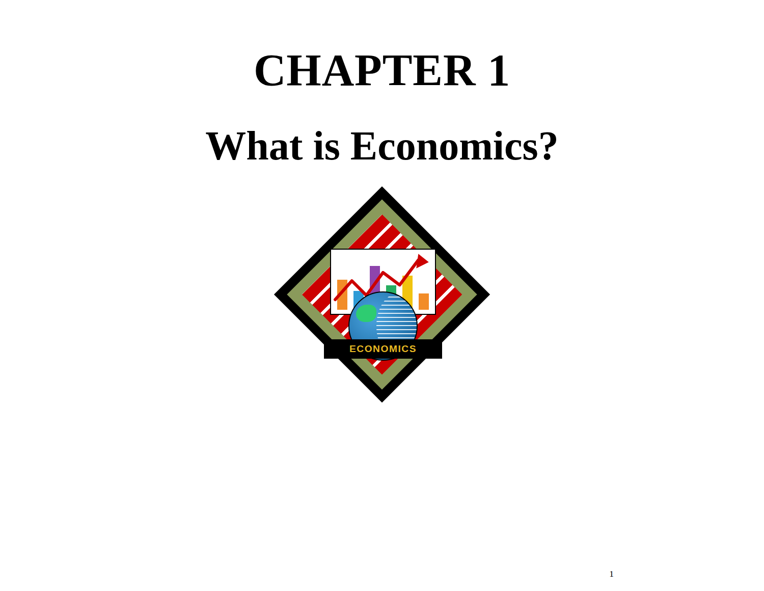CHAPTER 1
What is Economics?
ECONOMICS
1